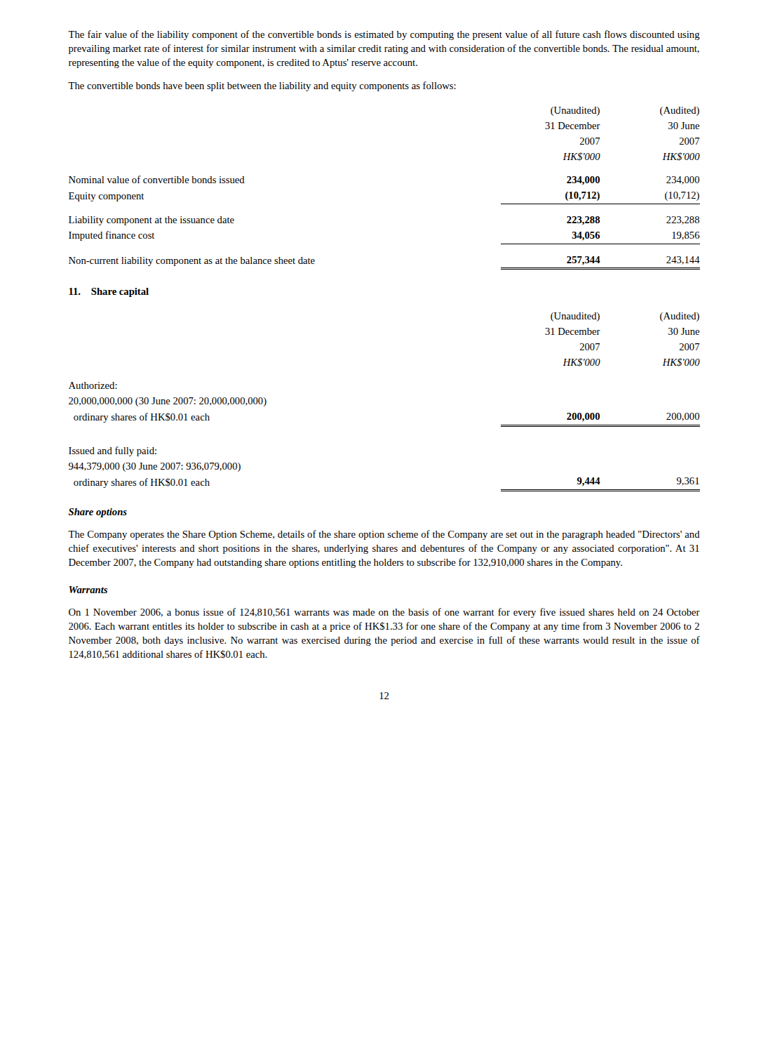The fair value of the liability component of the convertible bonds is estimated by computing the present value of all future cash flows discounted using prevailing market rate of interest for similar instrument with a similar credit rating and with consideration of the convertible bonds. The residual amount, representing the value of the equity component, is credited to Aptus' reserve account.
The convertible bonds have been split between the liability and equity components as follows:
| | (Unaudited) | (Audited) |
| | 31 December | 30 June |
| | 2007 | 2007 |
| | HK$'000 | HK$'000 |
| Nominal value of convertible bonds issued | 234,000 | 234,000 |
| Equity component | (10,712) | (10,712) |
| Liability component at the issuance date | 223,288 | 223,288 |
| Imputed finance cost | 34,056 | 19,856 |
| Non-current liability component as at the balance sheet date | 257,344 | 243,144 |
11. Share capital
| | (Unaudited) | (Audited) |
| | 31 December | 30 June |
| | 2007 | 2007 |
| | HK$'000 | HK$'000 |
| Authorized: | | |
| 20,000,000,000 (30 June 2007: 20,000,000,000) | | |
| ordinary shares of HK$0.01 each | 200,000 | 200,000 |
| Issued and fully paid: | | |
| 944,379,000 (30 June 2007: 936,079,000) | | |
| ordinary shares of HK$0.01 each | 9,444 | 9,361 |
Share options
The Company operates the Share Option Scheme, details of the share option scheme of the Company are set out in the paragraph headed "Directors' and chief executives' interests and short positions in the shares, underlying shares and debentures of the Company or any associated corporation". At 31 December 2007, the Company had outstanding share options entitling the holders to subscribe for 132,910,000 shares in the Company.
Warrants
On 1 November 2006, a bonus issue of 124,810,561 warrants was made on the basis of one warrant for every five issued shares held on 24 October 2006. Each warrant entitles its holder to subscribe in cash at a price of HK$1.33 for one share of the Company at any time from 3 November 2006 to 2 November 2008, both days inclusive. No warrant was exercised during the period and exercise in full of these warrants would result in the issue of 124,810,561 additional shares of HK$0.01 each.
12